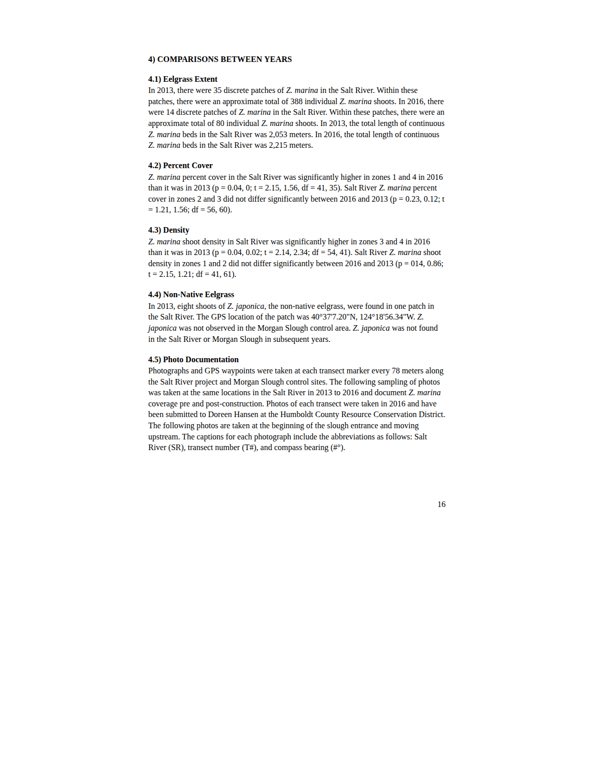4) COMPARISONS BETWEEN YEARS
4.1) Eelgrass Extent
In 2013, there were 35 discrete patches of Z. marina in the Salt River. Within these patches, there were an approximate total of 388 individual Z. marina shoots. In 2016, there were 14 discrete patches of Z. marina in the Salt River. Within these patches, there were an approximate total of 80 individual Z. marina shoots. In 2013, the total length of continuous Z. marina beds in the Salt River was 2,053 meters. In 2016, the total length of continuous Z. marina beds in the Salt River was 2,215 meters.
4.2) Percent Cover
Z. marina percent cover in the Salt River was significantly higher in zones 1 and 4 in 2016 than it was in 2013 (p = 0.04, 0; t = 2.15, 1.56, df = 41, 35). Salt River Z. marina percent cover in zones 2 and 3 did not differ significantly between 2016 and 2013 (p = 0.23, 0.12; t = 1.21, 1.56; df = 56, 60).
4.3) Density
Z. marina shoot density in Salt River was significantly higher in zones 3 and 4 in 2016 than it was in 2013 (p = 0.04, 0.02; t = 2.14, 2.34; df = 54, 41). Salt River Z. marina shoot density in zones 1 and 2 did not differ significantly between 2016 and 2013 (p = 014, 0.86; t = 2.15, 1.21; df = 41, 61).
4.4) Non-Native Eelgrass
In 2013, eight shoots of Z. japonica, the non-native eelgrass, were found in one patch in the Salt River. The GPS location of the patch was 40°37'7.20"N, 124°18'56.34"W. Z. japonica was not observed in the Morgan Slough control area. Z. japonica was not found in the Salt River or Morgan Slough in subsequent years.
4.5) Photo Documentation
Photographs and GPS waypoints were taken at each transect marker every 78 meters along the Salt River project and Morgan Slough control sites. The following sampling of photos was taken at the same locations in the Salt River in 2013 to 2016 and document Z. marina coverage pre and post-construction. Photos of each transect were taken in 2016 and have been submitted to Doreen Hansen at the Humboldt County Resource Conservation District. The following photos are taken at the beginning of the slough entrance and moving upstream. The captions for each photograph include the abbreviations as follows: Salt River (SR), transect number (T#), and compass bearing (#°).
16